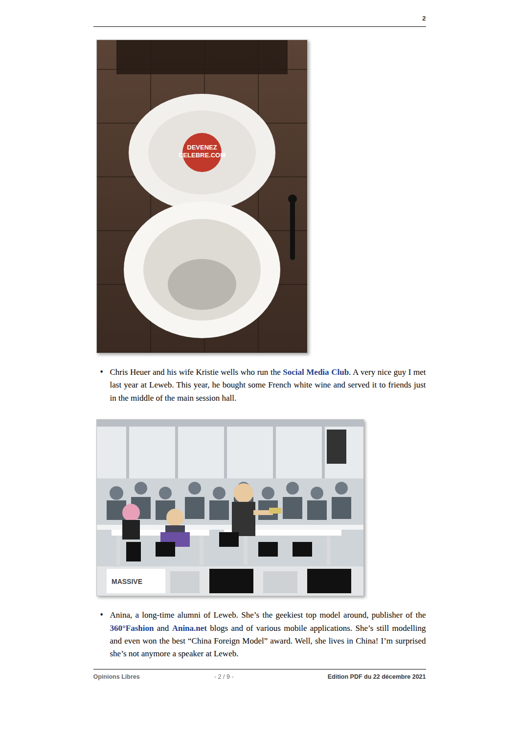2
Chris Heuer and his wife Kristie wells who run the Social Media Club. A very nice guy I met last year at Leweb. This year, he bought some French white wine and served it to friends just in the middle of the main session hall.
Anina, a long-time alumni of Leweb. She’s the geekiest top model around, publisher of the 360°Fashion and Anina.net blogs and of various mobile applications. She’s still modelling and even won the best “China Foreign Model” award. Well, she lives in China! I’m surprised she’s not anymore a speaker at Leweb.
Opinions Libres
- 2 / 9 -
Edition PDF du 22 décembre 2021